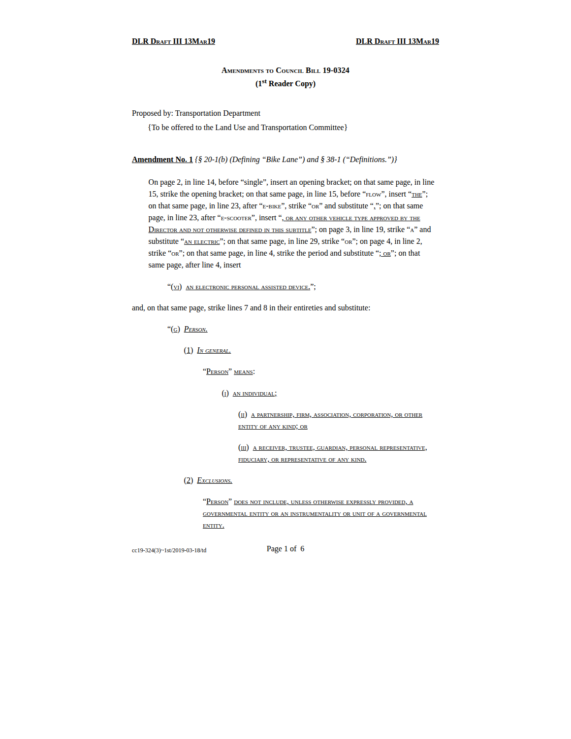DLR Draft III 13Mar19 DLR Draft III 13Mar19
Amendments to Council Bill 19-0324
(1st Reader Copy)
Proposed by: Transportation Department
{To be offered to the Land Use and Transportation Committee}
Amendment No. 1 {§ 20-1(b) (Defining “Bike Lane”) and § 38-1 (“Definitions.”)}
On page 2, in line 14, before “single”, insert an opening bracket; on that same page, in line 15, strike the opening bracket; on that same page, in line 15, before “flow”, insert “the”; on that same page, in line 23, after “e-bike”, strike “or” and substitute “,”; on that same page, in line 23, after “e-scooter”, insert “, or any other vehicle type approved by the Director and not otherwise defined in this subtitle”; on page 3, in line 19, strike “a” and substitute “an electric”; on that same page, in line 29, strike “or”; on page 4, in line 2, strike “or”; on that same page, in line 4, strike the period and substitute “; or”; on that same page, after line 4, insert
“(vi) an electronic personal assisted device.”;
and, on that same page, strike lines 7 and 8 in their entireties and substitute:
“(g) Person.
(1) In general.
“Person” means:
(i) an individual;
(ii) a partnership, firm, association, corporation, or other entity of any kind; or
(iii) a receiver, trustee, guardian, personal representative, fiduciary, or representative of any kind.
(2) Exclusions.
“Person” does not include, unless otherwise expressly provided, a governmental entity or an instrumentality or unit of a governmental entity.
cc19-324(3)~1st/2019-03-18/td
Page 1 of 6